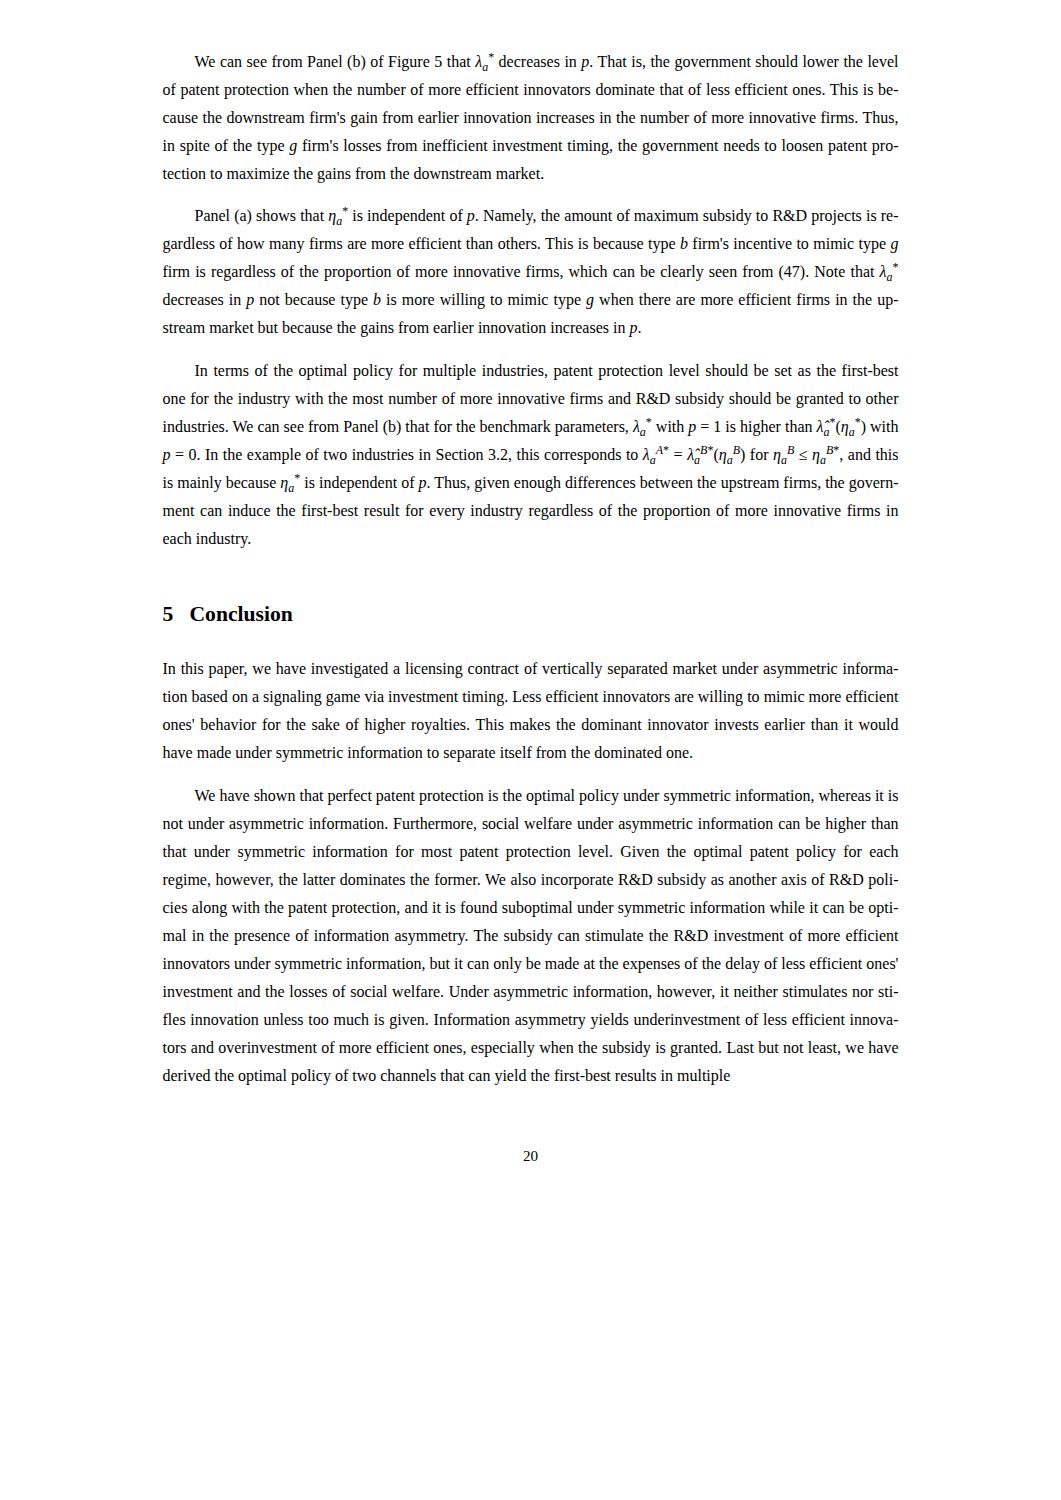We can see from Panel (b) of Figure 5 that λa* decreases in p. That is, the government should lower the level of patent protection when the number of more efficient innovators dominate that of less efficient ones. This is because the downstream firm's gain from earlier innovation increases in the number of more innovative firms. Thus, in spite of the type g firm's losses from inefficient investment timing, the government needs to loosen patent protection to maximize the gains from the downstream market.
Panel (a) shows that ηa* is independent of p. Namely, the amount of maximum subsidy to R&D projects is regardless of how many firms are more efficient than others. This is because type b firm's incentive to mimic type g firm is regardless of the proportion of more innovative firms, which can be clearly seen from (47). Note that λa* decreases in p not because type b is more willing to mimic type g when there are more efficient firms in the upstream market but because the gains from earlier innovation increases in p.
In terms of the optimal policy for multiple industries, patent protection level should be set as the first-best one for the industry with the most number of more innovative firms and R&D subsidy should be granted to other industries. We can see from Panel (b) that for the benchmark parameters, λa* with p = 1 is higher than λ̂a*(ηa*) with p = 0. In the example of two industries in Section 3.2, this corresponds to λaA* = λ̂aB*(ηaB) for ηaB ≤ ηaB*, and this is mainly because ηa* is independent of p. Thus, given enough differences between the upstream firms, the government can induce the first-best result for every industry regardless of the proportion of more innovative firms in each industry.
5 Conclusion
In this paper, we have investigated a licensing contract of vertically separated market under asymmetric information based on a signaling game via investment timing. Less efficient innovators are willing to mimic more efficient ones' behavior for the sake of higher royalties. This makes the dominant innovator invests earlier than it would have made under symmetric information to separate itself from the dominated one.
We have shown that perfect patent protection is the optimal policy under symmetric information, whereas it is not under asymmetric information. Furthermore, social welfare under asymmetric information can be higher than that under symmetric information for most patent protection level. Given the optimal patent policy for each regime, however, the latter dominates the former. We also incorporate R&D subsidy as another axis of R&D policies along with the patent protection, and it is found suboptimal under symmetric information while it can be optimal in the presence of information asymmetry. The subsidy can stimulate the R&D investment of more efficient innovators under symmetric information, but it can only be made at the expenses of the delay of less efficient ones' investment and the losses of social welfare. Under asymmetric information, however, it neither stimulates nor stifles innovation unless too much is given. Information asymmetry yields underinvestment of less efficient innovators and overinvestment of more efficient ones, especially when the subsidy is granted. Last but not least, we have derived the optimal policy of two channels that can yield the first-best results in multiple
20